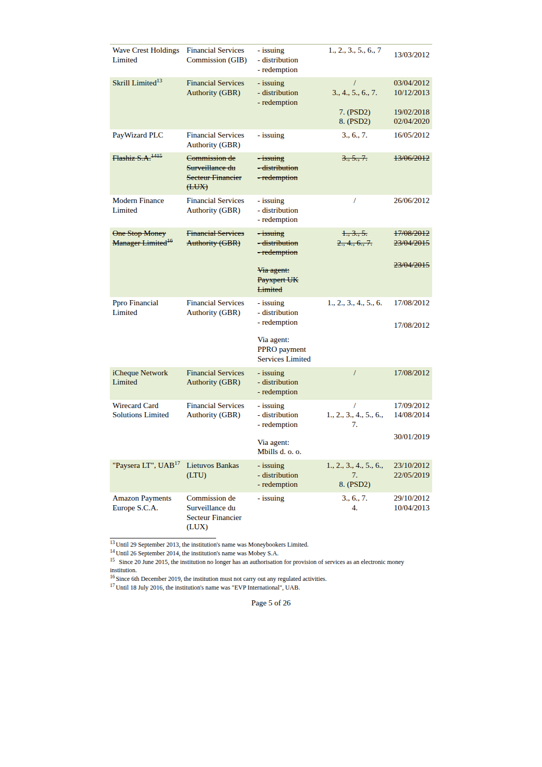| Wave Crest Holdings Limited | Financial Services Commission (GIB) | - issuing - distribution - redemption | 1., 2., 3., 5., 6., 7 | 13/03/2012 |
| Skrill Limited 13 | Financial Services Authority (GBR) | - issuing - distribution - redemption | / 3., 4., 5., 6., 7. 7. (PSD2) 8. (PSD2) | 03/04/2012 10/12/2013 19/02/2018 02/04/2020 |
| PayWizard PLC | Financial Services Authority (GBR) | - issuing | 3., 6., 7. | 16/05/2012 |
| Flashiz S.A. 1415 | Commission de Surveillance du Secteur Financier (LUX) | - issuing - distribution - redemption | 3., 5., 7. | 13/06/2012 |
| Modern Finance Limited | Financial Services Authority (GBR) | - issuing - distribution - redemption | / | 26/06/2012 |
| One Stop Money Manager Limited 16 | Financial Services Authority (GBR) | - issuing - distribution - redemption Via agent: Payxpert UK Limited | 1., 3., 5. 2., 4., 6., 7. | 17/08/2012 23/04/2015 23/04/2015 |
| Ppro Financial Limited | Financial Services Authority (GBR) | - issuing - distribution - redemption Via agent: PPRO payment Services Limited | 1., 2., 3., 4., 5., 6. | 17/08/2012 17/08/2012 |
| iCheque Network Limited | Financial Services Authority (GBR) | - issuing - distribution - redemption | / | 17/08/2012 |
| Wirecard Card Solutions Limited | Financial Services Authority (GBR) | - issuing - distribution - redemption Via agent: Mbills d. o. o. | / 1., 2., 3., 4., 5., 6., 7. | 17/09/2012 14/08/2014 30/01/2019 |
| "Paysera LT", UAB 17 | Lietuvos Bankas (LTU) | - issuing - distribution - redemption | 1., 2., 3., 4., 5., 6., 7. 8. (PSD2) | 23/10/2012 22/05/2019 |
| Amazon Payments Europe S.C.A. | Commission de Surveillance du Secteur Financier (LUX) | - issuing | 3., 6., 7. 4. | 29/10/2012 10/04/2013 |
13 Until 29 September 2013, the institution's name was Moneybookers Limited.
14 Until 26 September 2014, the institution's name was Mobey S.A.
15 Since 20 June 2015, the institution no longer has an authorisation for provision of services as an electronic money institution.
16 Since 6th December 2019, the institution must not carry out any regulated activities.
17 Until 18 July 2016, the institution's name was "EVP International", UAB.
Page 5 of 26